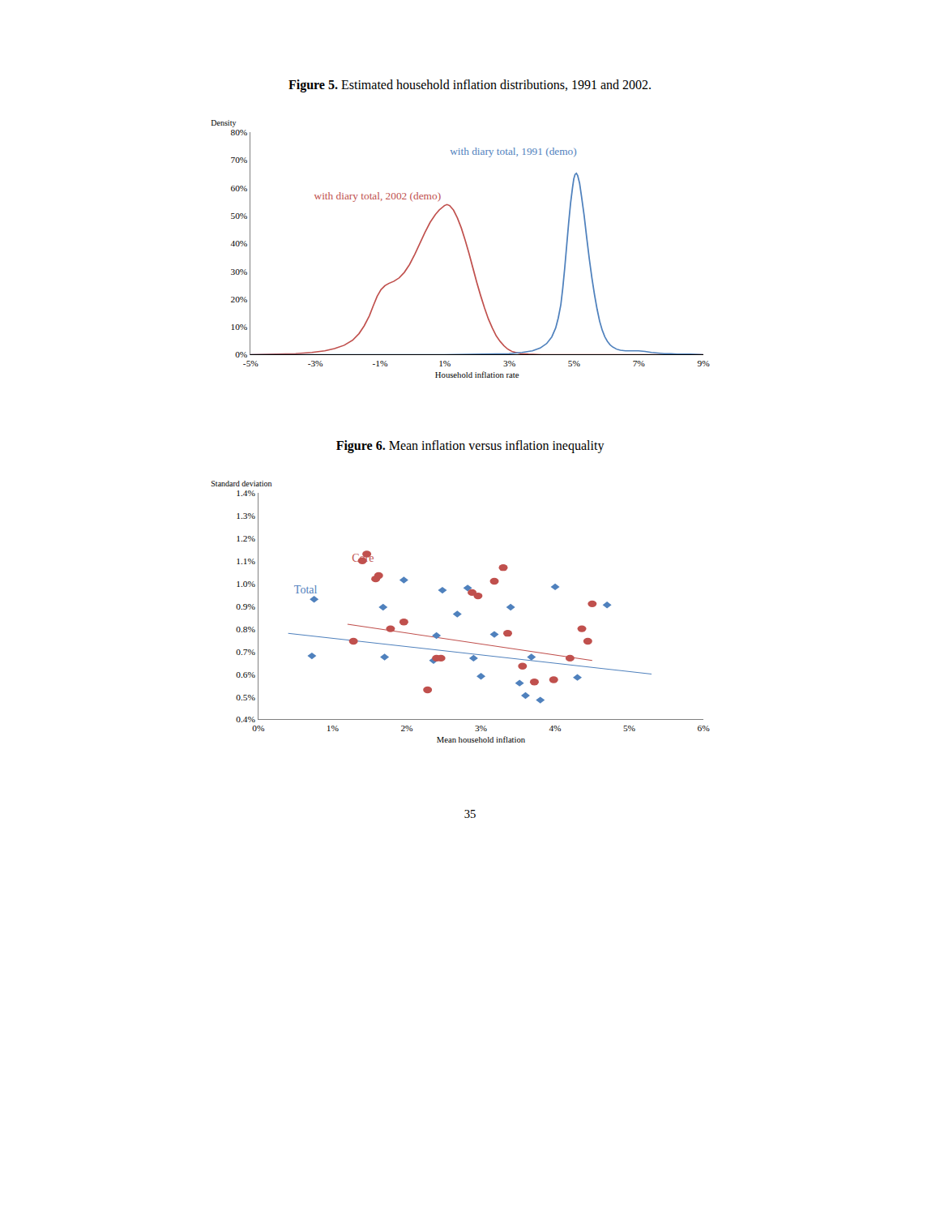Figure 5. Estimated household inflation distributions, 1991 and 2002.
Density
80%
70%
60%
50%
40%
30%
20%
10%
0%
-5%
-3%
-1%
1%
3%
5%
7%
9%
Household inflation rate
with diary total, 1991 (demo)
with diary total, 2002 (demo)
Figure 6. Mean inflation versus inflation inequality
Standard deviation
1.4%
1.3%
1.2%
1.1%
1.0%
0.9%
0.8%
0.7%
0.6%
0.5%
0.4%
0%
1%
2%
3%
4%
5%
6%
Mean household inflation
Core
Total
35